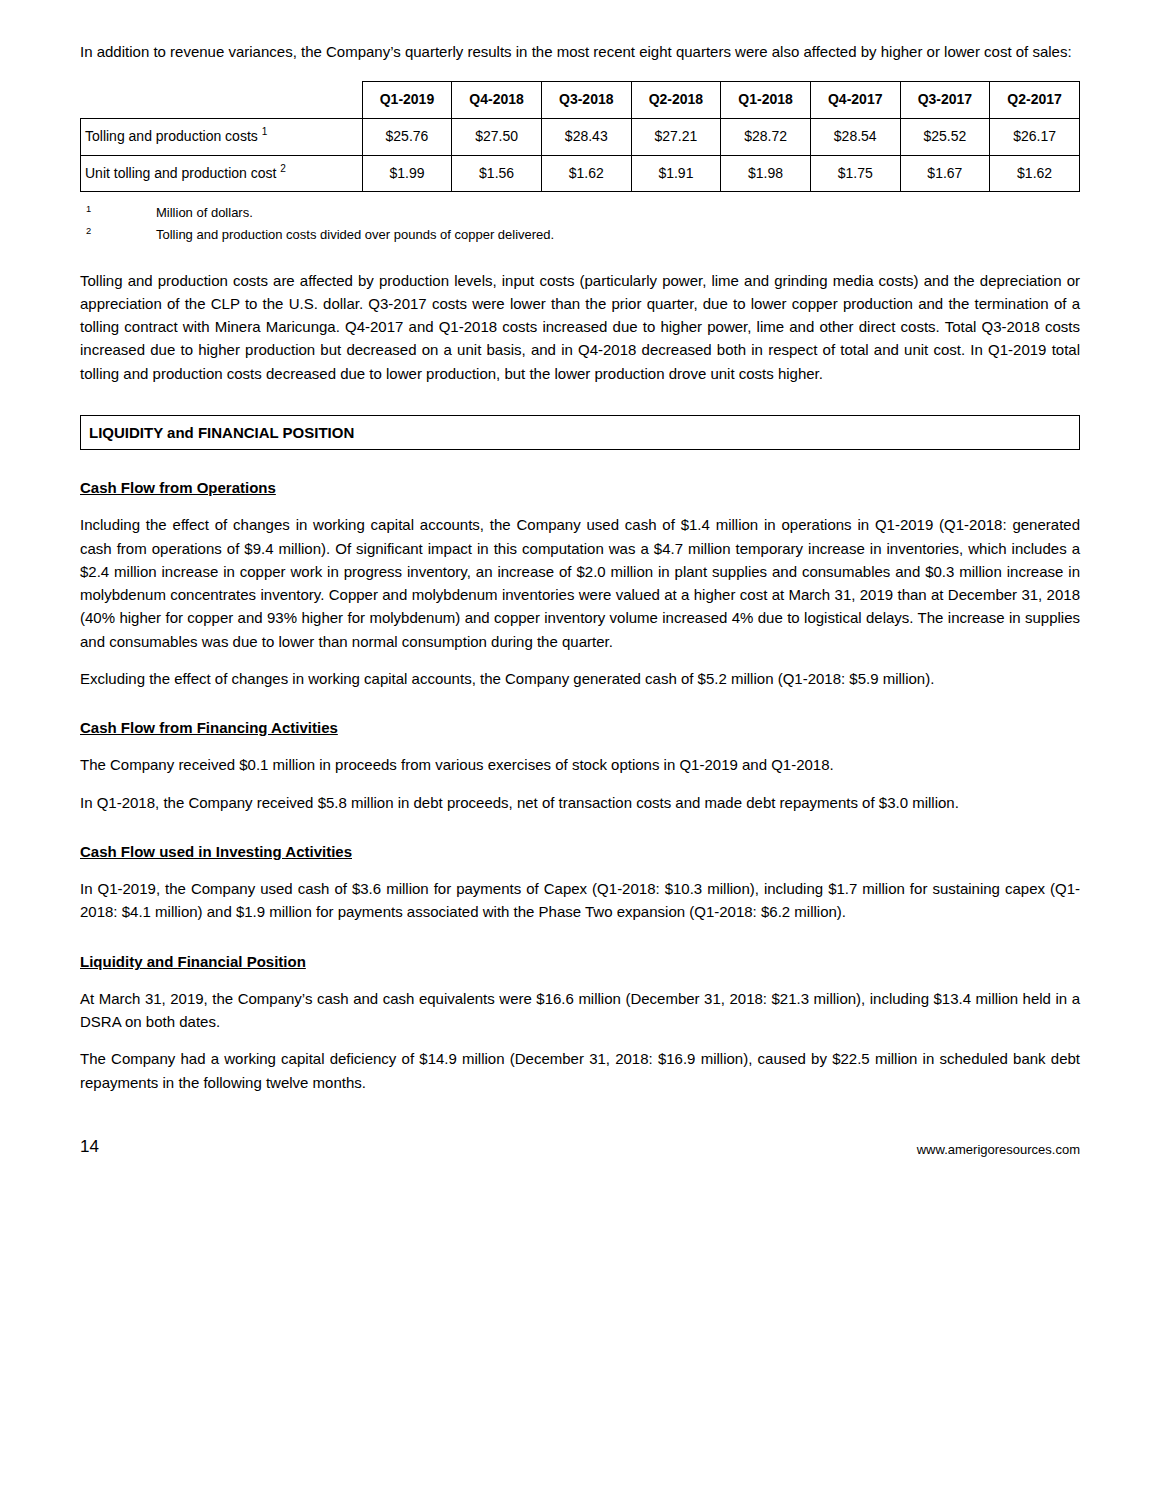In addition to revenue variances, the Company’s quarterly results in the most recent eight quarters were also affected by higher or lower cost of sales:
| | Q1-2019 | Q4-2018 | Q3-2018 | Q2-2018 | Q1-2018 | Q4-2017 | Q3-2017 | Q2-2017 |
| --- | --- | --- | --- | --- | --- | --- | --- | --- |
| Tolling and production costs 1 | $25.76 | $27.50 | $28.43 | $27.21 | $28.72 | $28.54 | $25.52 | $26.17 |
| Unit tolling and production cost 2 | $1.99 | $1.56 | $1.62 | $1.91 | $1.98 | $1.75 | $1.67 | $1.62 |
| 1 | Million of dollars. |
| 2 | Tolling and production costs divided over pounds of copper delivered. |
Tolling and production costs are affected by production levels, input costs (particularly power, lime and grinding media costs) and the depreciation or appreciation of the CLP to the U.S. dollar. Q3-2017 costs were lower than the prior quarter, due to lower copper production and the termination of a tolling contract with Minera Maricunga. Q4-2017 and Q1-2018 costs increased due to higher power, lime and other direct costs. Total Q3-2018 costs increased due to higher production but decreased on a unit basis, and in Q4-2018 decreased both in respect of total and unit cost. In Q1-2019 total tolling and production costs decreased due to lower production, but the lower production drove unit costs higher.
LIQUIDITY and FINANCIAL POSITION
Cash Flow from Operations
Including the effect of changes in working capital accounts, the Company used cash of $1.4 million in operations in Q1-2019 (Q1-2018: generated cash from operations of $9.4 million). Of significant impact in this computation was a $4.7 million temporary increase in inventories, which includes a $2.4 million increase in copper work in progress inventory, an increase of $2.0 million in plant supplies and consumables and $0.3 million increase in molybdenum concentrates inventory. Copper and molybdenum inventories were valued at a higher cost at March 31, 2019 than at December 31, 2018 (40% higher for copper and 93% higher for molybdenum) and copper inventory volume increased 4% due to logistical delays. The increase in supplies and consumables was due to lower than normal consumption during the quarter.
Excluding the effect of changes in working capital accounts, the Company generated cash of $5.2 million (Q1-2018: $5.9 million).
Cash Flow from Financing Activities
The Company received $0.1 million in proceeds from various exercises of stock options in Q1-2019 and Q1-2018.
In Q1-2018, the Company received $5.8 million in debt proceeds, net of transaction costs and made debt repayments of $3.0 million.
Cash Flow used in Investing Activities
In Q1-2019, the Company used cash of $3.6 million for payments of Capex (Q1-2018: $10.3 million), including $1.7 million for sustaining capex (Q1-2018: $4.1 million) and $1.9 million for payments associated with the Phase Two expansion (Q1-2018: $6.2 million).
Liquidity and Financial Position
At March 31, 2019, the Company’s cash and cash equivalents were $16.6 million (December 31, 2018: $21.3 million), including $13.4 million held in a DSRA on both dates.
The Company had a working capital deficiency of $14.9 million (December 31, 2018: $16.9 million), caused by $22.5 million in scheduled bank debt repayments in the following twelve months.
14
www.amerigoresources.com